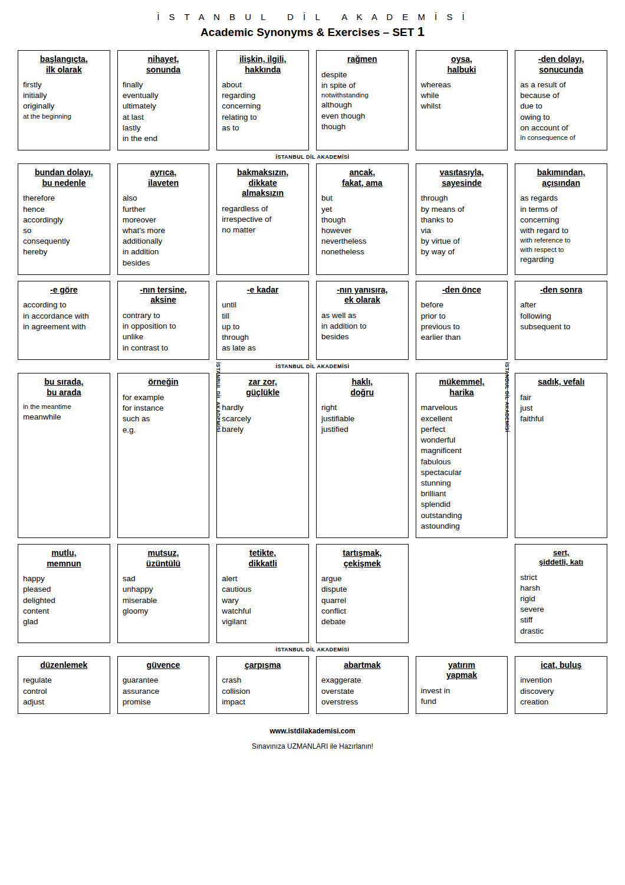İ S T A N B U L D İ L A K A D E M İ S İ
Academic Synonyms & Exercises – SET 1
İSTANBUL DİL AKADEMİSİ İSTANBUL DİL AKADEMİSİ
başlangıçta,
ilk olarak
firstly
initially
originally
at the beginning
nihayet,
sonunda
finally
eventually
ultimately
at last
lastly
in the end
ilişkin, ilgili,
hakkında
about
regarding
concerning
relating to
as to
rağmen
despite
in spite of
notwithstanding
although
even though
though
oysa,
halbuki
whereas
while
whilst
-den dolayı,
sonucunda
as a result of
because of
due to
owing to
on account of
in consequence of
İSTANBUL DİL AKADEMİSİ
bundan dolayı,
bu nedenle
therefore
hence
accordingly
so
consequently
hereby
ayrıca,
ilaveten
also
further
moreover
what's more
additionally
in addition
besides
bakmaksızın,
dikkate
almaksızın
regardless of
irrespective of
no matter
ancak,
fakat, ama
but
yet
though
however
nevertheless
nonetheless
vasıtasıyla,
sayesinde
through
by means of
thanks to
via
by virtue of
by way of
bakımından,
açısından
as regards
in terms of
concerning
with regard to
with reference to
with respect to
regarding
-e göre
according to
in accordance with
in agreement with
-nın tersine,
aksine
contrary to
in opposition to
unlike
in contrast to
-e kadar
until
till
up to
through
as late as
-nın yanısıra,
ek olarak
as well as
in addition to
besides
-den önce
before
prior to
previous to
earlier than
-den sonra
after
following
subsequent to
İSTANBUL DİL AKADEMİSİ
bu sırada,
bu arada
in the meantime
meanwhile
örneğin
for example
for instance
such as
e.g.
zar zor,
güçlükle
hardly
scarcely
barely
haklı,
doğru
right
justifiable
justified
mükemmel,
harika
marvelous
excellent
perfect
wonderful
magnificent
fabulous
spectacular
stunning
brilliant
splendid
outstanding
astounding
sadık, vefalı
fair
just
faithful
mutlu,
memnun
happy
pleased
delighted
content
glad
mutsuz,
üzüntülü
sad
unhappy
miserable
gloomy
tetikte,
dikkatli
alert
cautious
wary
watchful
vigilant
tartışmak,
çekişmek
argue
dispute
quarrel
conflict
debate
sert,
şiddetli, katı
strict
harsh
rigid
severe
stiff
drastic
İSTANBUL DİL AKADEMİSİ
düzenlemek
regulate
control
adjust
güvence
guarantee
assurance
promise
çarpışma
crash
collision
impact
abartmak
exaggerate
overstate
overstress
yatırım
yapmak
invest in
fund
icat, buluş
invention
discovery
creation
www.istdilakademisi.com
Sınavınıza UZMANLARI ile Hazırlanın!